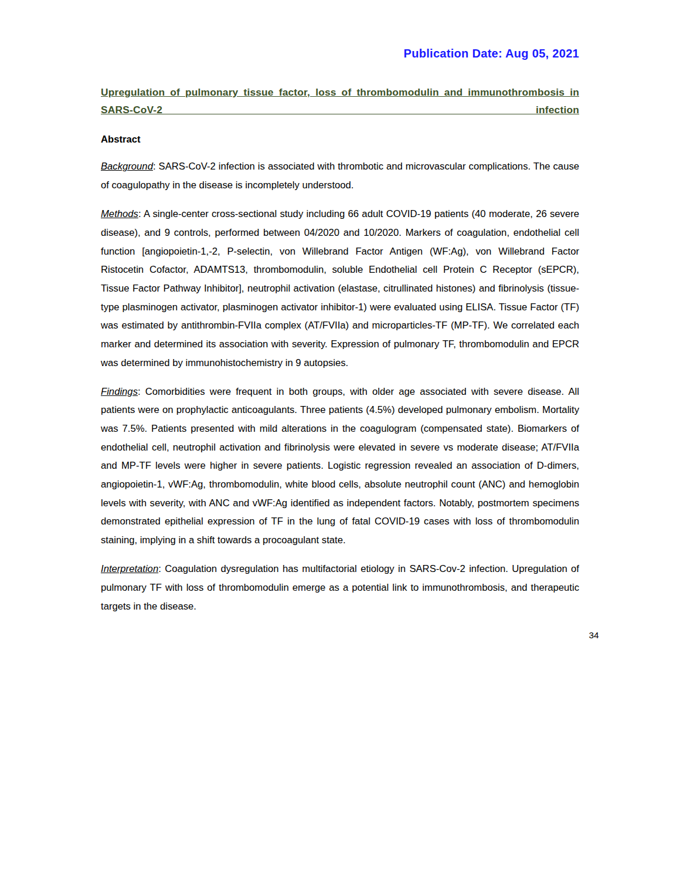Publication Date: Aug 05, 2021
Upregulation of pulmonary tissue factor, loss of thrombomodulin and immunothrombosis in SARS-CoV-2 infection
Abstract
Background: SARS-CoV-2 infection is associated with thrombotic and microvascular complications. The cause of coagulopathy in the disease is incompletely understood.
Methods: A single-center cross-sectional study including 66 adult COVID-19 patients (40 moderate, 26 severe disease), and 9 controls, performed between 04/2020 and 10/2020. Markers of coagulation, endothelial cell function [angiopoietin-1,-2, P-selectin, von Willebrand Factor Antigen (WF:Ag), von Willebrand Factor Ristocetin Cofactor, ADAMTS13, thrombomodulin, soluble Endothelial cell Protein C Receptor (sEPCR), Tissue Factor Pathway Inhibitor], neutrophil activation (elastase, citrullinated histones) and fibrinolysis (tissue-type plasminogen activator, plasminogen activator inhibitor-1) were evaluated using ELISA. Tissue Factor (TF) was estimated by antithrombin-FVIIa complex (AT/FVIIa) and microparticles-TF (MP-TF). We correlated each marker and determined its association with severity. Expression of pulmonary TF, thrombomodulin and EPCR was determined by immunohistochemistry in 9 autopsies.
Findings: Comorbidities were frequent in both groups, with older age associated with severe disease. All patients were on prophylactic anticoagulants. Three patients (4.5%) developed pulmonary embolism. Mortality was 7.5%. Patients presented with mild alterations in the coagulogram (compensated state). Biomarkers of endothelial cell, neutrophil activation and fibrinolysis were elevated in severe vs moderate disease; AT/FVIIa and MP-TF levels were higher in severe patients. Logistic regression revealed an association of D-dimers, angiopoietin-1, vWF:Ag, thrombomodulin, white blood cells, absolute neutrophil count (ANC) and hemoglobin levels with severity, with ANC and vWF:Ag identified as independent factors. Notably, postmortem specimens demonstrated epithelial expression of TF in the lung of fatal COVID-19 cases with loss of thrombomodulin staining, implying in a shift towards a procoagulant state.
Interpretation: Coagulation dysregulation has multifactorial etiology in SARS-Cov-2 infection. Upregulation of pulmonary TF with loss of thrombomodulin emerge as a potential link to immunothrombosis, and therapeutic targets in the disease.
34